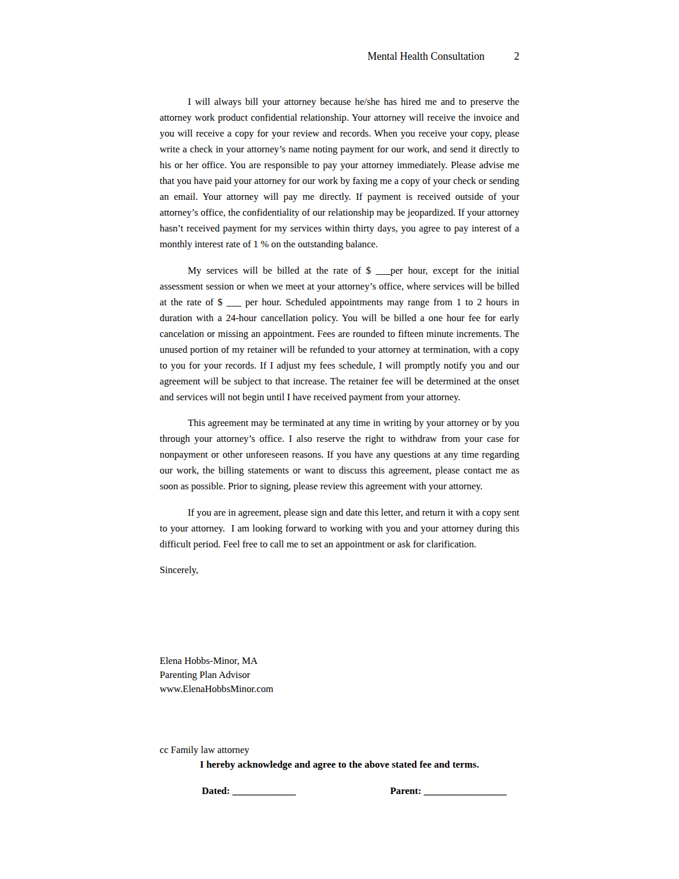Mental Health Consultation 2
I will always bill your attorney because he/she has hired me and to preserve the attorney work product confidential relationship. Your attorney will receive the invoice and you will receive a copy for your review and records. When you receive your copy, please write a check in your attorney’s name noting payment for our work, and send it directly to his or her office. You are responsible to pay your attorney immediately. Please advise me that you have paid your attorney for our work by faxing me a copy of your check or sending an email. Your attorney will pay me directly. If payment is received outside of your attorney’s office, the confidentiality of our relationship may be jeopardized. If your attorney hasn’t received payment for my services within thirty days, you agree to pay interest of a monthly interest rate of 1 % on the outstanding balance.
My services will be billed at the rate of $ ___per hour, except for the initial assessment session or when we meet at your attorney’s office, where services will be billed at the rate of $ ___ per hour. Scheduled appointments may range from 1 to 2 hours in duration with a 24-hour cancellation policy. You will be billed a one hour fee for early cancelation or missing an appointment. Fees are rounded to fifteen minute increments. The unused portion of my retainer will be refunded to your attorney at termination, with a copy to you for your records. If I adjust my fees schedule, I will promptly notify you and our agreement will be subject to that increase. The retainer fee will be determined at the onset and services will not begin until I have received payment from your attorney.
This agreement may be terminated at any time in writing by your attorney or by you through your attorney’s office. I also reserve the right to withdraw from your case for nonpayment or other unforeseen reasons. If you have any questions at any time regarding our work, the billing statements or want to discuss this agreement, please contact me as soon as possible. Prior to signing, please review this agreement with your attorney.
If you are in agreement, please sign and date this letter, and return it with a copy sent to your attorney. I am looking forward to working with you and your attorney during this difficult period. Feel free to call me to set an appointment or ask for clarification.
Sincerely,
Elena Hobbs-Minor, MA
Parenting Plan Advisor
www.ElenaHobbsMinor.com
cc Family law attorney
I hereby acknowledge and agree to the above stated fee and terms.
Dated: _____________ Parent: _________________